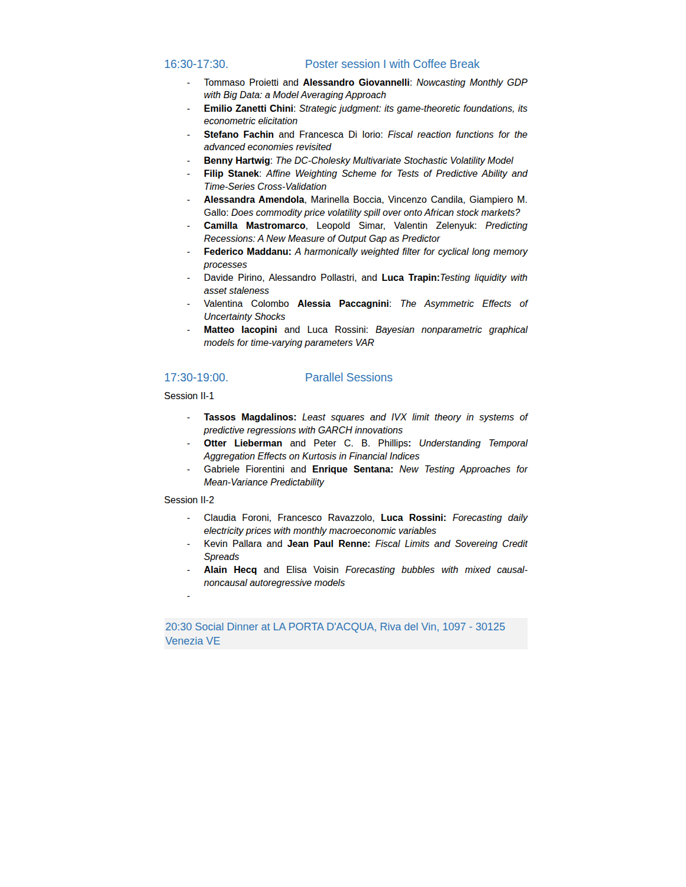16:30-17:30. Poster session I with Coffee Break
Tommaso Proietti and Alessandro Giovannelli: Nowcasting Monthly GDP with Big Data: a Model Averaging Approach
Emilio Zanetti Chini: Strategic judgment: its game-theoretic foundations, its econometric elicitation
Stefano Fachin and Francesca Di Iorio: Fiscal reaction functions for the advanced economies revisited
Benny Hartwig: The DC-Cholesky Multivariate Stochastic Volatility Model
Filip Stanek: Affine Weighting Scheme for Tests of Predictive Ability and Time-Series Cross-Validation
Alessandra Amendola, Marinella Boccia, Vincenzo Candila, Giampiero M. Gallo: Does commodity price volatility spill over onto African stock markets?
Camilla Mastromarco, Leopold Simar, Valentin Zelenyuk: Predicting Recessions: A New Measure of Output Gap as Predictor
Federico Maddanu: A harmonically weighted filter for cyclical long memory processes
Davide Pirino, Alessandro Pollastri, and Luca Trapin: Testing liquidity with asset staleness
Valentina Colombo Alessia Paccagnini: The Asymmetric Effects of Uncertainty Shocks
Matteo Iacopini and Luca Rossini: Bayesian nonparametric graphical models for time-varying parameters VAR
17:30-19:00. Parallel Sessions
Session II-1
Tassos Magdalinos: Least squares and IVX limit theory in systems of predictive regressions with GARCH innovations
Otter Lieberman and Peter C. B. Phillips: Understanding Temporal Aggregation Effects on Kurtosis in Financial Indices
Gabriele Fiorentini and Enrique Sentana: New Testing Approaches for Mean-Variance Predictability
Session II-2
Claudia Foroni, Francesco Ravazzolo, Luca Rossini: Forecasting daily electricity prices with monthly macroeconomic variables
Kevin Pallara and Jean Paul Renne: Fiscal Limits and Sovereing Credit Spreads
Alain Hecq and Elisa Voisin Forecasting bubbles with mixed causal-noncausal autoregressive models
20:30 Social Dinner at LA PORTA D'ACQUA, Riva del Vin, 1097 - 30125 Venezia VE